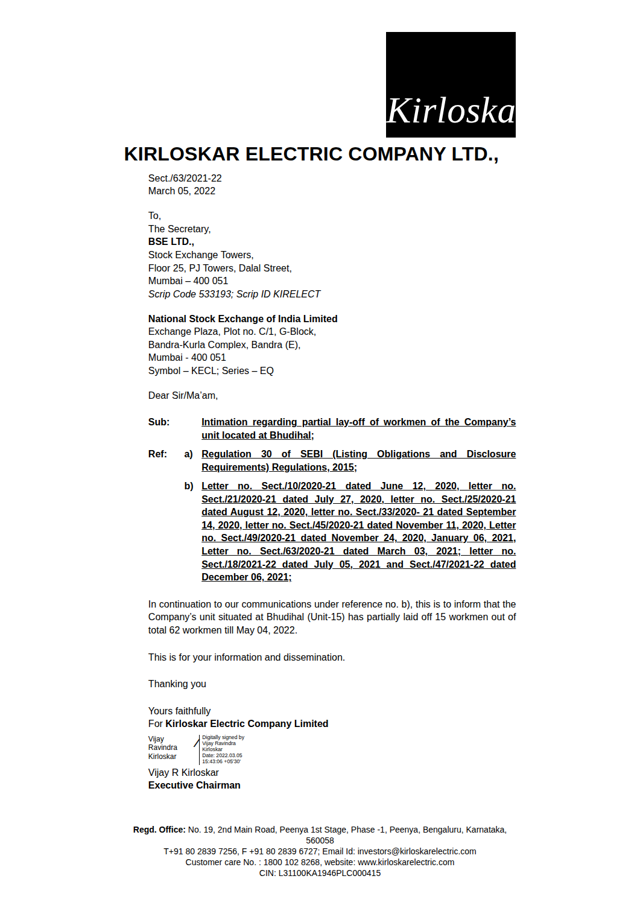Kirloskar
KIRLOSKAR ELECTRIC COMPANY LTD.,
Sect./63/2021-22
March 05, 2022
To,
The Secretary,
BSE LTD.,
Stock Exchange Towers,
Floor 25, PJ Towers, Dalal Street,
Mumbai – 400 051
Scrip Code 533193; Scrip ID KIRELECT
National Stock Exchange of India Limited
Exchange Plaza, Plot no. C/1, G-Block,
Bandra-Kurla Complex, Bandra (E),
Mumbai - 400 051
Symbol – KECL; Series – EQ
Dear Sir/Ma’am,
| Sub: | | Intimation regarding partial lay-off of workmen of the Company’s unit located at Bhudihal; |
| Ref: | a) | Regulation 30 of SEBI (Listing Obligations and Disclosure Requirements) Regulations, 2015; |
| | b) | Letter no. Sect./10/2020-21 dated June 12, 2020, letter no. Sect./21/2020-21 dated July 27, 2020, letter no. Sect./25/2020-21 dated August 12, 2020, letter no. Sect./33/2020- 21 dated September 14, 2020, letter no. Sect./45/2020-21 dated November 11, 2020, Letter no. Sect./49/2020-21 dated November 24, 2020, January 06, 2021, Letter no. Sect./63/2020-21 dated March 03, 2021; letter no. Sect./18/2021-22 dated July 05, 2021 and Sect./47/2021-22 dated December 06, 2021; |
In continuation to our communications under reference no. b), this is to inform that the Company’s unit situated at Bhudihal (Unit-15) has partially laid off 15 workmen out of total 62 workmen till May 04, 2022.
This is for your information and dissemination.
Thanking you
Yours faithfully
For Kirloskar Electric Company Limited
Vijay
Ravindra
Kirloskar Digitally signed by
Vijay Ravindra
Kirloskar
Date: 2022.03.05
15:43:06 +05'30' /
Vijay R Kirloskar
Executive Chairman
Regd. Office: No. 19, 2nd Main Road, Peenya 1st Stage, Phase -1, Peenya, Bengaluru, Karnataka, 560058
T+91 80 2839 7256, F +91 80 2839 6727; Email Id: investors@kirloskarelectric.com
Customer care No. : 1800 102 8268, website: www.kirloskarelectric.com
CIN: L31100KA1946PLC000415